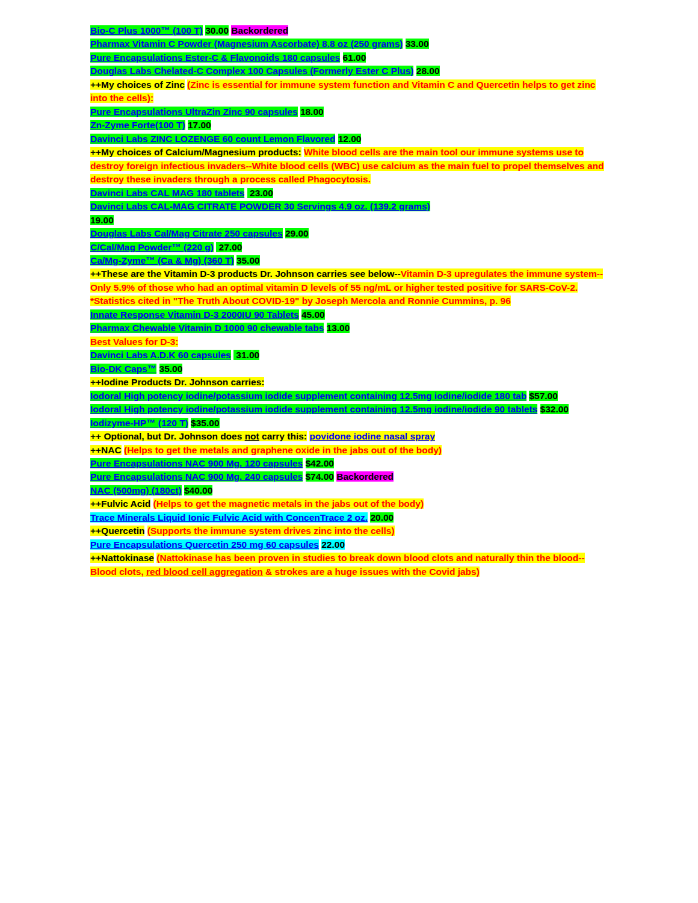Bio-C Plus 1000™ (100 T) 30.00 Backordered
Pharmax Vitamin C Powder (Magnesium Ascorbate) 8.8 oz (250 grams) 33.00
Pure Encapsulations Ester-C & Flavonoids 180 capsules 61.00
Douglas Labs Chelated-C Complex 100 Capsules (Formerly Ester C Plus) 28.00
++My choices of Zinc (Zinc is essential for immune system function and Vitamin C and Quercetin helps to get zinc into the cells):
Pure Encapsulations UltraZin Zinc 90 capsules 18.00
Zn-Zyme Forte(100 T) 17.00
Davinci Labs ZINC LOZENGE 60 count Lemon Flavored 12.00
++My choices of Calcium/Magnesium products: White blood cells are the main tool our immune systems use to destroy foreign infectious invaders--White blood cells (WBC) use calcium as the main fuel to propel themselves and destroy these invaders through a process called Phagocytosis.
Davinci Labs CAL MAG 180 tablets 23.00
Davinci Labs CAL-MAG CITRATE POWDER 30 Servings 4.9 oz. (139.2 grams)
19.00
Douglas Labs Cal/Mag Citrate 250 capsules 29.00
C/Cal/Mag Powder™ (220 g) 27.00
Ca/Mg-Zyme™ (Ca & Mg) (360 T) 35.00
++These are the Vitamin D-3 products Dr. Johnson carries see below--Vitamin D-3 upregulates the immune system--Only 5.9% of those who had an optimal vitamin D levels of 55 ng/mL or higher tested positive for SARS-CoV-2. *Statistics cited in "The Truth About COVID-19" by Joseph Mercola and Ronnie Cummins, p. 96
Innate Response Vitamin D-3 2000IU 90 Tablets 45.00
Pharmax Chewable Vitamin D 1000 90 chewable tabs 13.00
Best Values for D-3:
Davinci Labs A.D.K 60 capsules 31.00
Bio-DK Caps™ 35.00
++Iodine Products Dr. Johnson carries:
Iodoral High potency iodine/potassium iodide supplement containing 12.5mg iodine/iodide 180 tab $57.00
Iodoral High potency iodine/potassium iodide supplement containing 12.5mg iodine/iodide 90 tablets $32.00
Iodizyme-HP™ (120 T) $35.00
++ Optional, but Dr. Johnson does not carry this: povidone iodine nasal spray
++NAC (Helps to get the metals and graphene oxide in the jabs out of the body)
Pure Encapsulations NAC 900 Mg. 120 capsules $42.00
Pure Encapsulations NAC 900 Mg. 240 capsules $74.00 Backordered
NAC (500mg) (180ct) $40.00
++Fulvic Acid (Helps to get the magnetic metals in the jabs out of the body)
Trace Minerals Liquid Ionic Fulvic Acid with ConcenTrace 2 oz. 20.00
++Quercetin (Supports the immune system drives zinc into the cells)
Pure Encapsulations Quercetin 250 mg 60 capsules 22.00
++Nattokinase (Nattokinase has been proven in studies to break down blood clots and naturally thin the blood--Blood clots, red blood cell aggregation & strokes are a huge issues with the Covid jabs)